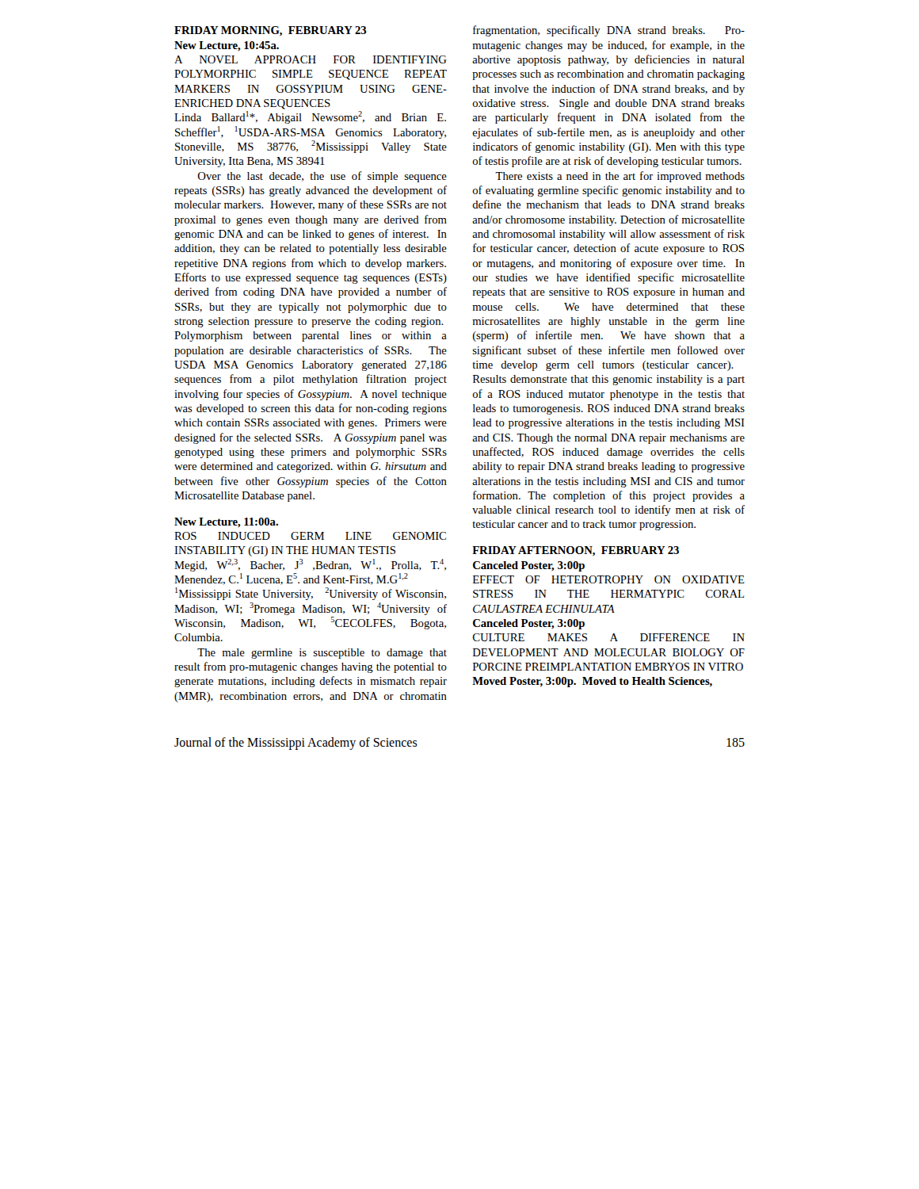FRIDAY MORNING, FEBRUARY 23
New Lecture, 10:45a.
A NOVEL APPROACH FOR IDENTIFYING POLYMORPHIC SIMPLE SEQUENCE REPEAT MARKERS IN GOSSYPIUM USING GENE-ENRICHED DNA SEQUENCES
Linda Ballard1*, Abigail Newsome2, and Brian E. Scheffler1, 1USDA-ARS-MSA Genomics Laboratory, Stoneville, MS 38776, 2Mississippi Valley State University, Itta Bena, MS 38941
Over the last decade, the use of simple sequence repeats (SSRs) has greatly advanced the development of molecular markers. However, many of these SSRs are not proximal to genes even though many are derived from genomic DNA and can be linked to genes of interest. In addition, they can be related to potentially less desirable repetitive DNA regions from which to develop markers. Efforts to use expressed sequence tag sequences (ESTs) derived from coding DNA have provided a number of SSRs, but they are typically not polymorphic due to strong selection pressure to preserve the coding region. Polymorphism between parental lines or within a population are desirable characteristics of SSRs. The USDA MSA Genomics Laboratory generated 27,186 sequences from a pilot methylation filtration project involving four species of Gossypium. A novel technique was developed to screen this data for non-coding regions which contain SSRs associated with genes. Primers were designed for the selected SSRs. A Gossypium panel was genotyped using these primers and polymorphic SSRs were determined and categorized. within G. hirsutum and between five other Gossypium species of the Cotton Microsatellite Database panel.
New Lecture, 11:00a.
ROS INDUCED GERM LINE GENOMIC INSTABILITY (GI) IN THE HUMAN TESTIS
Megid, W2,3, Bacher, J3 ,Bedran, W1., Prolla, T.4, Menendez, C.1 Lucena, E5. and Kent-First, M.G1,2
1Mississippi State University, 2University of Wisconsin, Madison, WI; 3Promega Madison, WI; 4University of Wisconsin, Madison, WI, 5CECOLFES, Bogota, Columbia.
The male germline is susceptible to damage that result from pro-mutagenic changes having the potential to generate mutations, including defects in mismatch repair (MMR), recombination errors, and DNA or chromatin fragmentation, specifically DNA strand breaks. Pro-mutagenic changes may be induced, for example, in the abortive apoptosis pathway, by deficiencies in natural processes such as recombination and chromatin packaging that involve the induction of DNA strand breaks, and by oxidative stress. Single and double DNA strand breaks are particularly frequent in DNA isolated from the ejaculates of sub-fertile men, as is aneuploidy and other indicators of genomic instability (GI). Men with this type of testis profile are at risk of developing testicular tumors.
There exists a need in the art for improved methods of evaluating germline specific genomic instability and to define the mechanism that leads to DNA strand breaks and/or chromosome instability. Detection of microsatellite and chromosomal instability will allow assessment of risk for testicular cancer, detection of acute exposure to ROS or mutagens, and monitoring of exposure over time. In our studies we have identified specific microsatellite repeats that are sensitive to ROS exposure in human and mouse cells. We have determined that these microsatellites are highly unstable in the germ line (sperm) of infertile men. We have shown that a significant subset of these infertile men followed over time develop germ cell tumors (testicular cancer). Results demonstrate that this genomic instability is a part of a ROS induced mutator phenotype in the testis that leads to tumorogenesis. ROS induced DNA strand breaks lead to progressive alterations in the testis including MSI and CIS. Though the normal DNA repair mechanisms are unaffected, ROS induced damage overrides the cells ability to repair DNA strand breaks leading to progressive alterations in the testis including MSI and CIS and tumor formation. The completion of this project provides a valuable clinical research tool to identify men at risk of testicular cancer and to track tumor progression.
FRIDAY AFTERNOON, FEBRUARY 23
Canceled Poster, 3:00p
EFFECT OF HETEROTROPHY ON OXIDATIVE STRESS IN THE HERMATYPIC CORAL CAULASTREA ECHINULATA
Canceled Poster, 3:00p
CULTURE MAKES A DIFFERENCE IN DEVELOPMENT AND MOLECULAR BIOLOGY OF PORCINE PREIMPLANTATION EMBRYOS IN VITRO
Moved Poster, 3:00p. Moved to Health Sciences,
Journal of the Mississippi Academy of Sciences 185